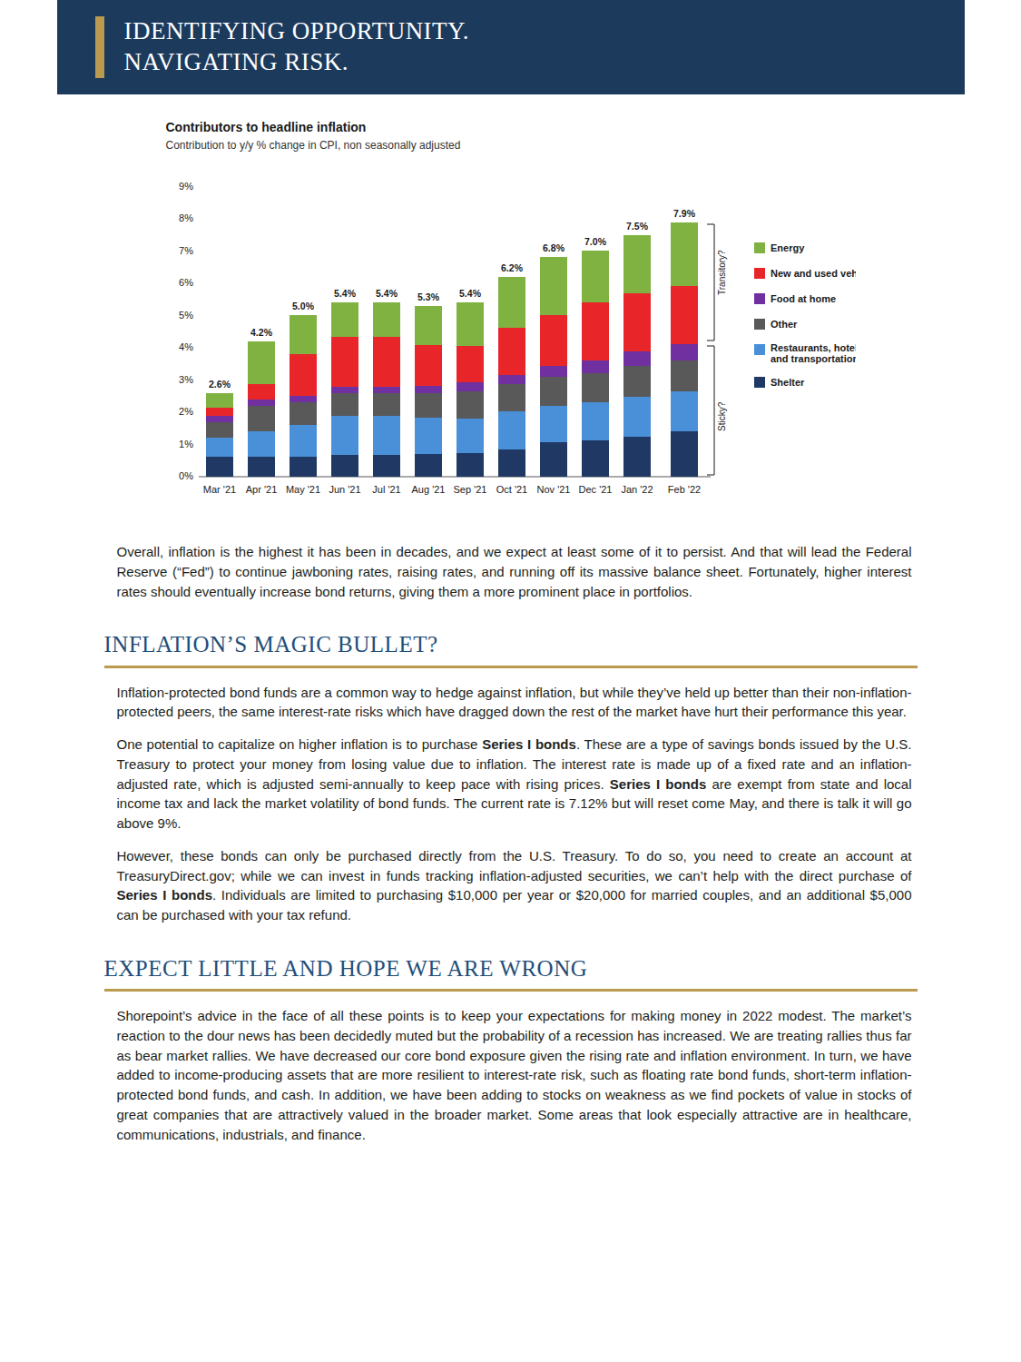Identifying Opportunity.
Navigating Risk.
Contributors to headline inflation
Contribution to y/y % change in CPI, non seasonally adjusted
9% 8% 7% 6% 5% 4% 3% 2% 1% 0% 2.6% 4.2% 5.0% 5.4% 5.4% 5.3% 5.4% 6.2% 6.8% 7.0% 7.5% 7.9% Transitory? Sticky? Mar '21 Apr '21 May '21 Jun '21 Jul '21 Aug '21 Sep '21 Oct '21 Nov '21 Dec '21 Jan '22 Feb '22 Energy New and used vehicles Food at home Other Restaurants, hotels and transportation Shelter
Overall, inflation is the highest it has been in decades, and we expect at least some of it to persist. And that will lead the Federal Reserve (“Fed”) to continue jawboning rates, raising rates, and running off its massive balance sheet. Fortunately, higher interest rates should eventually increase bond returns, giving them a more prominent place in portfolios.
Inflation’s Magic Bullet?
Inflation-protected bond funds are a common way to hedge against inflation, but while they’ve held up better than their non-inflation-protected peers, the same interest-rate risks which have dragged down the rest of the market have hurt their performance this year.
One potential to capitalize on higher inflation is to purchase Series I bonds. These are a type of savings bonds issued by the U.S. Treasury to protect your money from losing value due to inflation. The interest rate is made up of a fixed rate and an inflation-adjusted rate, which is adjusted semi-annually to keep pace with rising prices. Series I bonds are exempt from state and local income tax and lack the market volatility of bond funds. The current rate is 7.12% but will reset come May, and there is talk it will go above 9%.
However, these bonds can only be purchased directly from the U.S. Treasury. To do so, you need to create an account at TreasuryDirect.gov; while we can invest in funds tracking inflation-adjusted securities, we can’t help with the direct purchase of Series I bonds. Individuals are limited to purchasing $10,000 per year or $20,000 for married couples, and an additional $5,000 can be purchased with your tax refund.
Expect Little and Hope We Are Wrong
Shorepoint’s advice in the face of all these points is to keep your expectations for making money in 2022 modest. The market’s reaction to the dour news has been decidedly muted but the probability of a recession has increased. We are treating rallies thus far as bear market rallies. We have decreased our core bond exposure given the rising rate and inflation environment. In turn, we have added to income-producing assets that are more resilient to interest-rate risk, such as floating rate bond funds, short-term inflation-protected bond funds, and cash. In addition, we have been adding to stocks on weakness as we find pockets of value in stocks of great companies that are attractively valued in the broader market. Some areas that look especially attractive are in healthcare, communications, industrials, and finance.